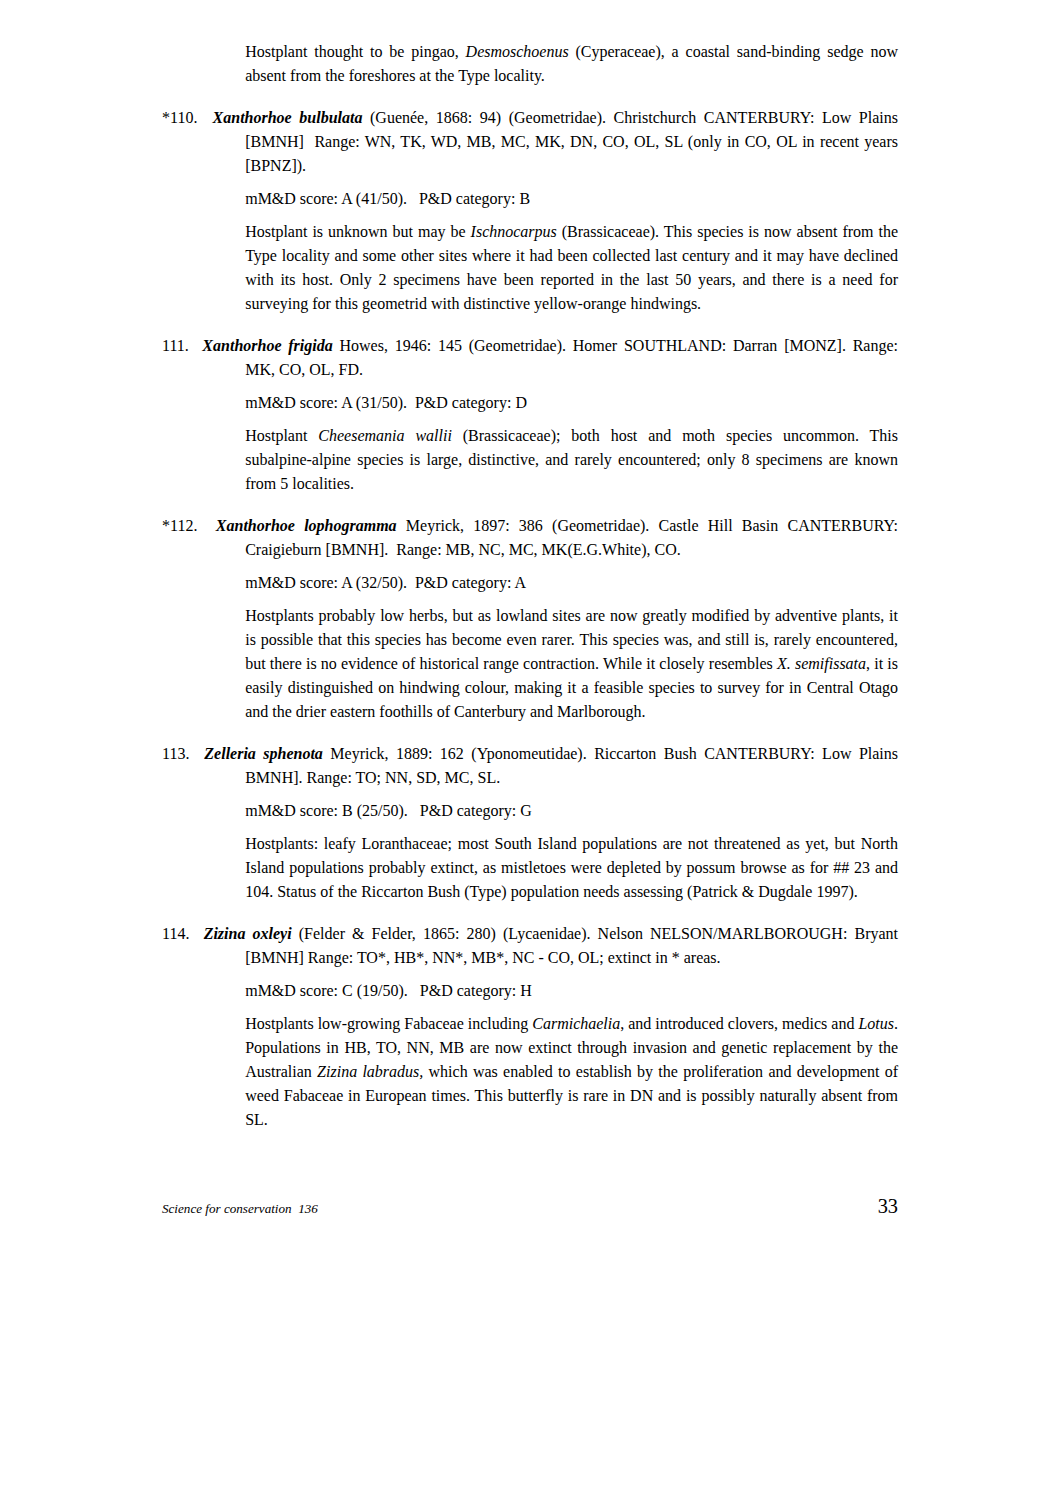Hostplant thought to be pingao, Desmoschoenus (Cyperaceae), a coastal sand-binding sedge now absent from the foreshores at the Type locality.
*110. Xanthorhoe bulbulata (Guenée, 1868: 94) (Geometridae). Christchurch CANTERBURY: Low Plains [BMNH] Range: WN, TK, WD, MB, MC, MK, DN, CO, OL, SL (only in CO, OL in recent years [BPNZ]).
mM&D score: A (41/50). P&D category: B
Hostplant is unknown but may be Ischnocarpus (Brassicaceae). This species is now absent from the Type locality and some other sites where it had been collected last century and it may have declined with its host. Only 2 specimens have been reported in the last 50 years, and there is a need for surveying for this geometrid with distinctive yellow-orange hindwings.
111. Xanthorhoe frigida Howes, 1946: 145 (Geometridae). Homer SOUTHLAND: Darran [MONZ]. Range: MK, CO, OL, FD.
mM&D score: A (31/50). P&D category: D
Hostplant Cheesemania wallii (Brassicaceae); both host and moth species uncommon. This subalpine-alpine species is large, distinctive, and rarely encountered; only 8 specimens are known from 5 localities.
*112. Xanthorhoe lophogramma Meyrick, 1897: 386 (Geometridae). Castle Hill Basin CANTERBURY: Craigieburn [BMNH]. Range: MB, NC, MC, MK(E.G.White), CO.
mM&D score: A (32/50). P&D category: A
Hostplants probably low herbs, but as lowland sites are now greatly modified by adventive plants, it is possible that this species has become even rarer. This species was, and still is, rarely encountered, but there is no evidence of historical range contraction. While it closely resembles X. semifissata, it is easily distinguished on hindwing colour, making it a feasible species to survey for in Central Otago and the drier eastern foothills of Canterbury and Marlborough.
113. Zelleria sphenota Meyrick, 1889: 162 (Yponomeutidae). Riccarton Bush CANTERBURY: Low Plains BMNH]. Range: TO; NN, SD, MC, SL.
mM&D score: B (25/50). P&D category: G
Hostplants: leafy Loranthaceae; most South Island populations are not threatened as yet, but North Island populations probably extinct, as mistletoes were depleted by possum browse as for ## 23 and 104. Status of the Riccarton Bush (Type) population needs assessing (Patrick & Dugdale 1997).
114. Zizina oxleyi (Felder & Felder, 1865: 280) (Lycaenidae). Nelson NELSON/MARLBOROUGH: Bryant [BMNH] Range: TO*, HB*, NN*, MB*, NC - CO, OL; extinct in * areas.
mM&D score: C (19/50). P&D category: H
Hostplants low-growing Fabaceae including Carmichaelia, and introduced clovers, medics and Lotus. Populations in HB, TO, NN, MB are now extinct through invasion and genetic replacement by the Australian Zizina labradus, which was enabled to establish by the proliferation and development of weed Fabaceae in European times. This butterfly is rare in DN and is possibly naturally absent from SL.
Science for conservation 136 33